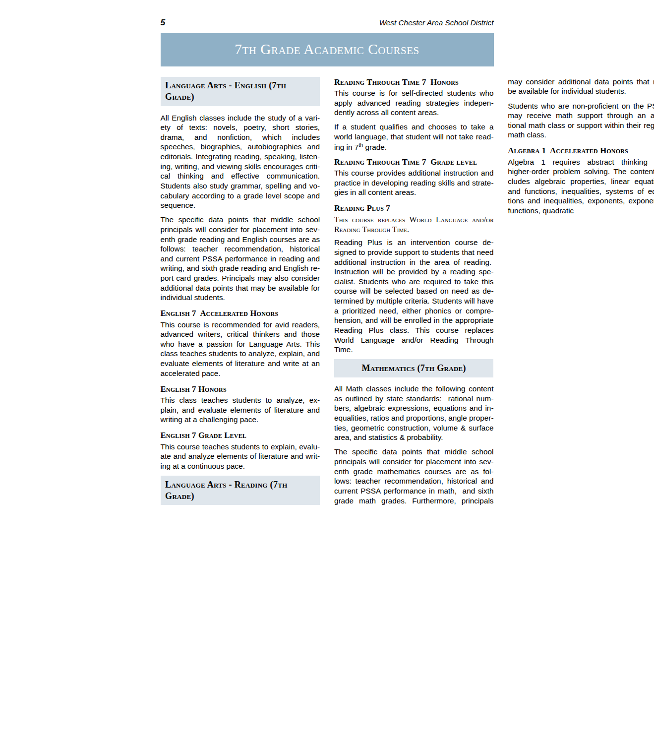5 West Chester Area School District
7th Grade Academic Courses
Language Arts - English (7th Grade)
All English classes include the study of a variety of texts: novels, poetry, short stories, drama, and nonfiction, which includes speeches, biographies, autobiographies and editorials. Integrating reading, speaking, listening, writing, and viewing skills encourages critical thinking and effective communication. Students also study grammar, spelling and vocabulary according to a grade level scope and sequence.
The specific data points that middle school principals will consider for placement into seventh grade reading and English courses are as follows: teacher recommendation, historical and current PSSA performance in reading and writing, and sixth grade reading and English report card grades. Principals may also consider additional data points that may be available for individual students.
English 7 Accelerated Honors
This course is recommended for avid readers, advanced writers, critical thinkers and those who have a passion for Language Arts. This class teaches students to analyze, explain, and evaluate elements of literature and write at an accelerated pace.
English 7 Honors
This class teaches students to analyze, explain, and evaluate elements of literature and writing at a challenging pace.
English 7 Grade Level
This course teaches students to explain, evaluate and analyze elements of literature and writing at a continuous pace.
Language Arts - Reading (7th Grade)
Reading Through Time 7 Honors
This course is for self-directed students who apply advanced reading strategies independently across all content areas.
If a student qualifies and chooses to take a world language, that student will not take reading in 7th grade.
Reading Through Time 7 Grade level
This course provides additional instruction and practice in developing reading skills and strategies in all content areas.
Reading Plus 7
This course replaces World Language and/or Reading Through Time.
Reading Plus is an intervention course designed to provide support to students that need additional instruction in the area of reading. Instruction will be provided by a reading specialist. Students who are required to take this course will be selected based on need as determined by multiple criteria. Students will have a prioritized need, either phonics or comprehension, and will be enrolled in the appropriate Reading Plus class. This course replaces World Language and/or Reading Through Time.
Mathematics (7th Grade)
All Math classes include the following content as outlined by state standards: rational numbers, algebraic expressions, equations and inequalities, ratios and proportions, angle properties, geometric construction, volume & surface area, and statistics & probability.
The specific data points that middle school principals will consider for placement into seventh grade mathematics courses are as follows: teacher recommendation, historical and current PSSA performance in math, and sixth grade math grades. Furthermore, principals may consider additional data points that may be available for individual students.
Students who are non-proficient on the PSSA may receive math support through an additional math class or support within their regular math class.
Algebra 1 Accelerated Honors
Algebra 1 requires abstract thinking and higher-order problem solving. The content includes algebraic properties, linear equations and functions, inequalities, systems of equations and inequalities, exponents, exponential functions, quadratic